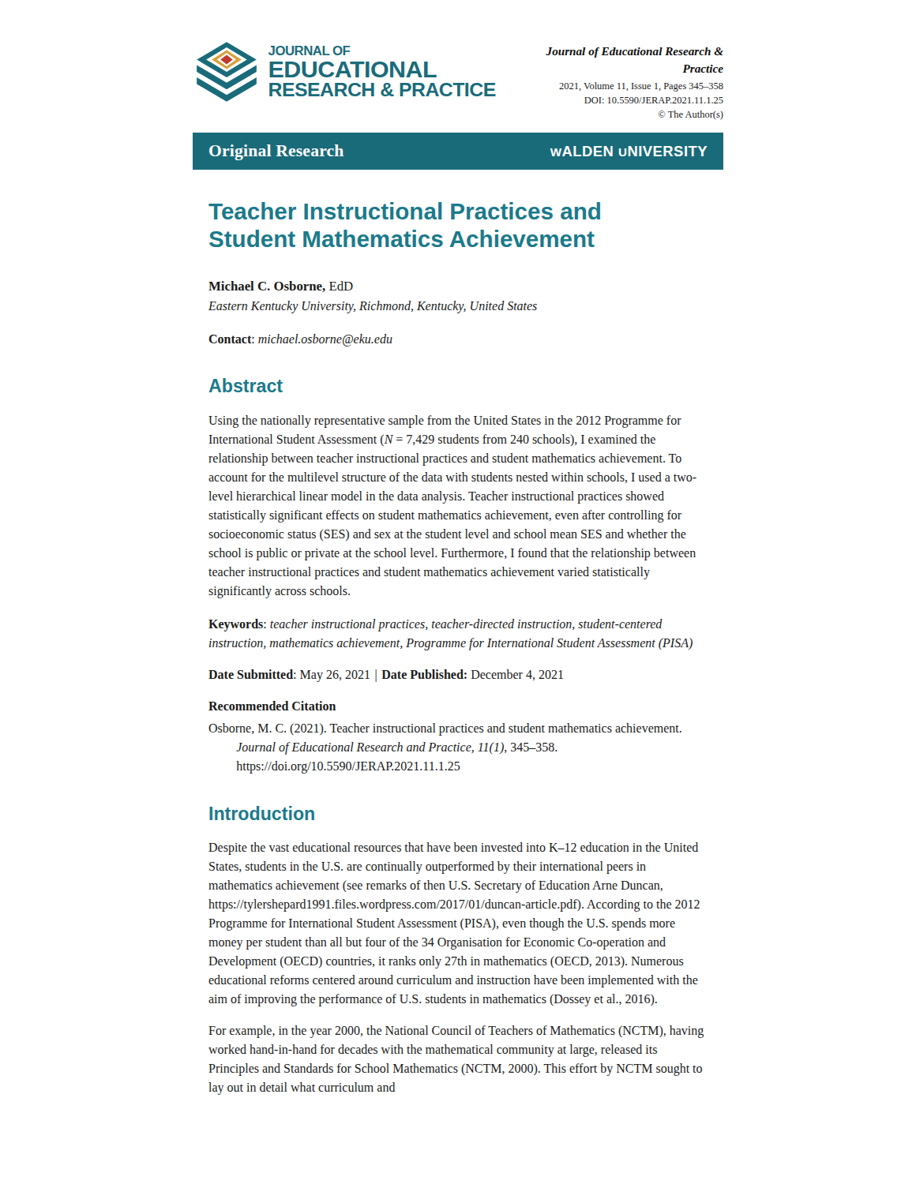JOURNAL OF EDUCATIONAL RESEARCH & PRACTICE
Journal of Educational Research & Practice 2021, Volume 11, Issue 1, Pages 345–358
DOI: 10.5590/JERAP.2021.11.1.25
© The Author(s)
Original Research WALDEN UNIVERSITY
Teacher Instructional Practices and Student Mathematics Achievement
Michael C. Osborne, EdD
Eastern Kentucky University, Richmond, Kentucky, United States
Contact: michael.osborne@eku.edu
Abstract
Using the nationally representative sample from the United States in the 2012 Programme for International Student Assessment (N = 7,429 students from 240 schools), I examined the relationship between teacher instructional practices and student mathematics achievement. To account for the multilevel structure of the data with students nested within schools, I used a two-level hierarchical linear model in the data analysis. Teacher instructional practices showed statistically significant effects on student mathematics achievement, even after controlling for socioeconomic status (SES) and sex at the student level and school mean SES and whether the school is public or private at the school level. Furthermore, I found that the relationship between teacher instructional practices and student mathematics achievement varied statistically significantly across schools.
Keywords: teacher instructional practices, teacher-directed instruction, student-centered instruction, mathematics achievement, Programme for International Student Assessment (PISA)
Date Submitted: May 26, 2021|Date Published: December 4, 2021
Recommended Citation
Osborne, M. C. (2021). Teacher instructional practices and student mathematics achievement. Journal of Educational Research and Practice, 11(1), 345–358. https://doi.org/10.5590/JERAP.2021.11.1.25
Introduction
Despite the vast educational resources that have been invested into K–12 education in the United States, students in the U.S. are continually outperformed by their international peers in mathematics achievement (see remarks of then U.S. Secretary of Education Arne Duncan, https://tylershepard1991.files.wordpress.com/2017/01/duncan-article.pdf). According to the 2012 Programme for International Student Assessment (PISA), even though the U.S. spends more money per student than all but four of the 34 Organisation for Economic Co-operation and Development (OECD) countries, it ranks only 27th in mathematics (OECD, 2013). Numerous educational reforms centered around curriculum and instruction have been implemented with the aim of improving the performance of U.S. students in mathematics (Dossey et al., 2016).
For example, in the year 2000, the National Council of Teachers of Mathematics (NCTM), having worked hand-in-hand for decades with the mathematical community at large, released its Principles and Standards for School Mathematics (NCTM, 2000). This effort by NCTM sought to lay out in detail what curriculum and